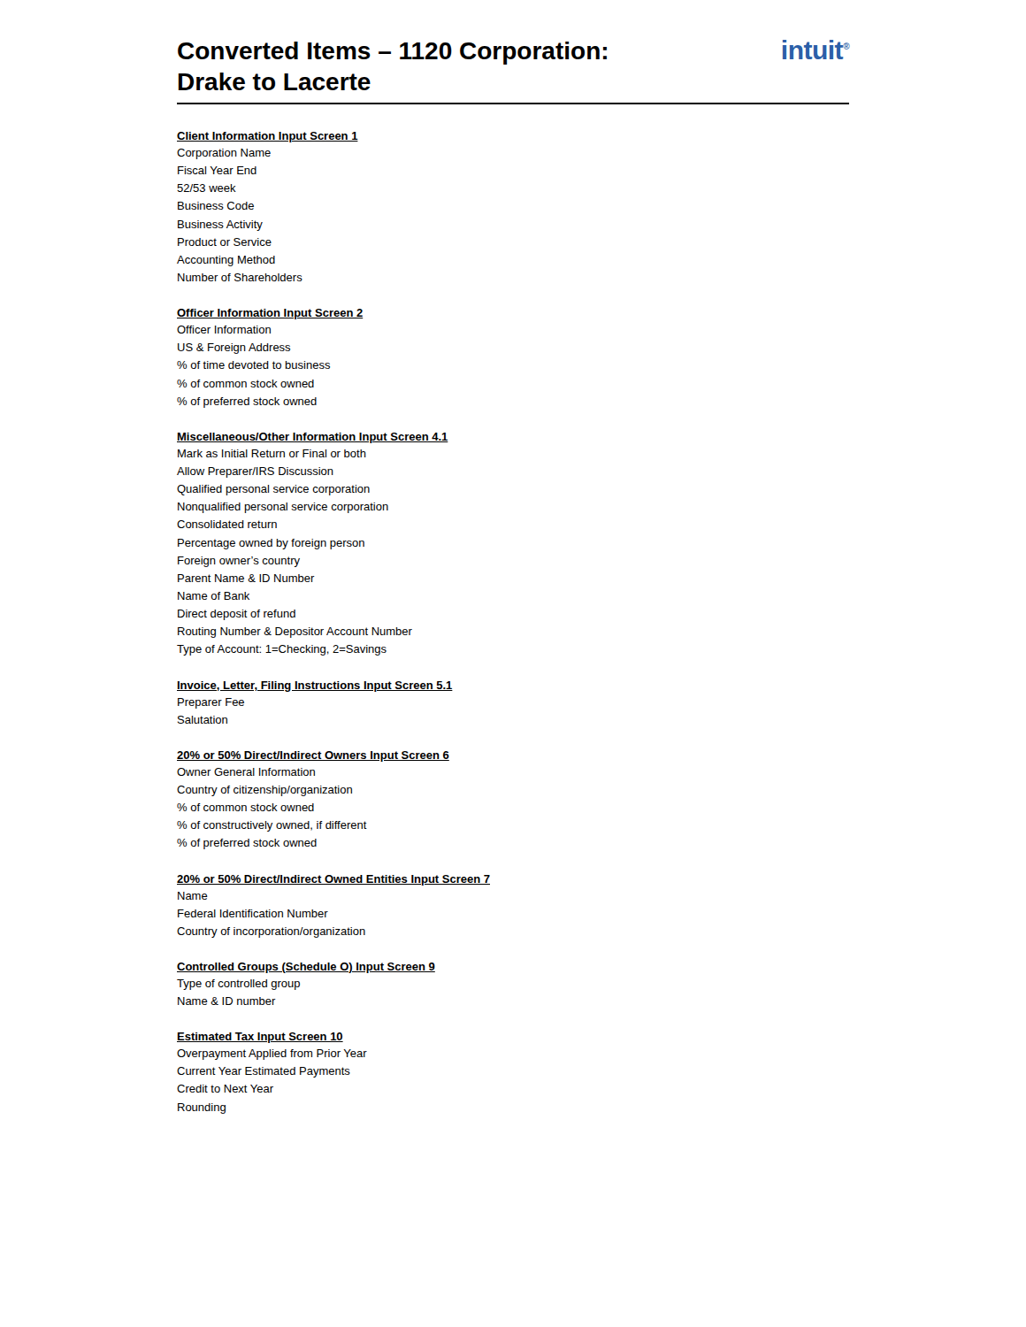intuit®
Converted Items – 1120 Corporation:
Drake to Lacerte
Client Information Input Screen 1
Corporation Name
Fiscal Year End
52/53 week
Business Code
Business Activity
Product or Service
Accounting Method
Number of Shareholders
Officer Information Input Screen 2
Officer Information
US & Foreign Address
% of time devoted to business
% of common stock owned
% of preferred stock owned
Miscellaneous/Other Information Input Screen 4.1
Mark as Initial Return or Final or both
Allow Preparer/IRS Discussion
Qualified personal service corporation
Nonqualified personal service corporation
Consolidated return
Percentage owned by foreign person
Foreign owner’s country
Parent Name & ID Number
Name of Bank
Direct deposit of refund
Routing Number & Depositor Account Number
Type of Account: 1=Checking, 2=Savings
Invoice, Letter, Filing Instructions Input Screen 5.1
Preparer Fee
Salutation
20% or 50% Direct/Indirect Owners Input Screen 6
Owner General Information
Country of citizenship/organization
% of common stock owned
% of constructively owned, if different
% of preferred stock owned
20% or 50% Direct/Indirect Owned Entities Input Screen 7
Name
Federal Identification Number
Country of incorporation/organization
Controlled Groups (Schedule O) Input Screen 9
Type of controlled group
Name & ID number
Estimated Tax Input Screen 10
Overpayment Applied from Prior Year
Current Year Estimated Payments
Credit to Next Year
Rounding